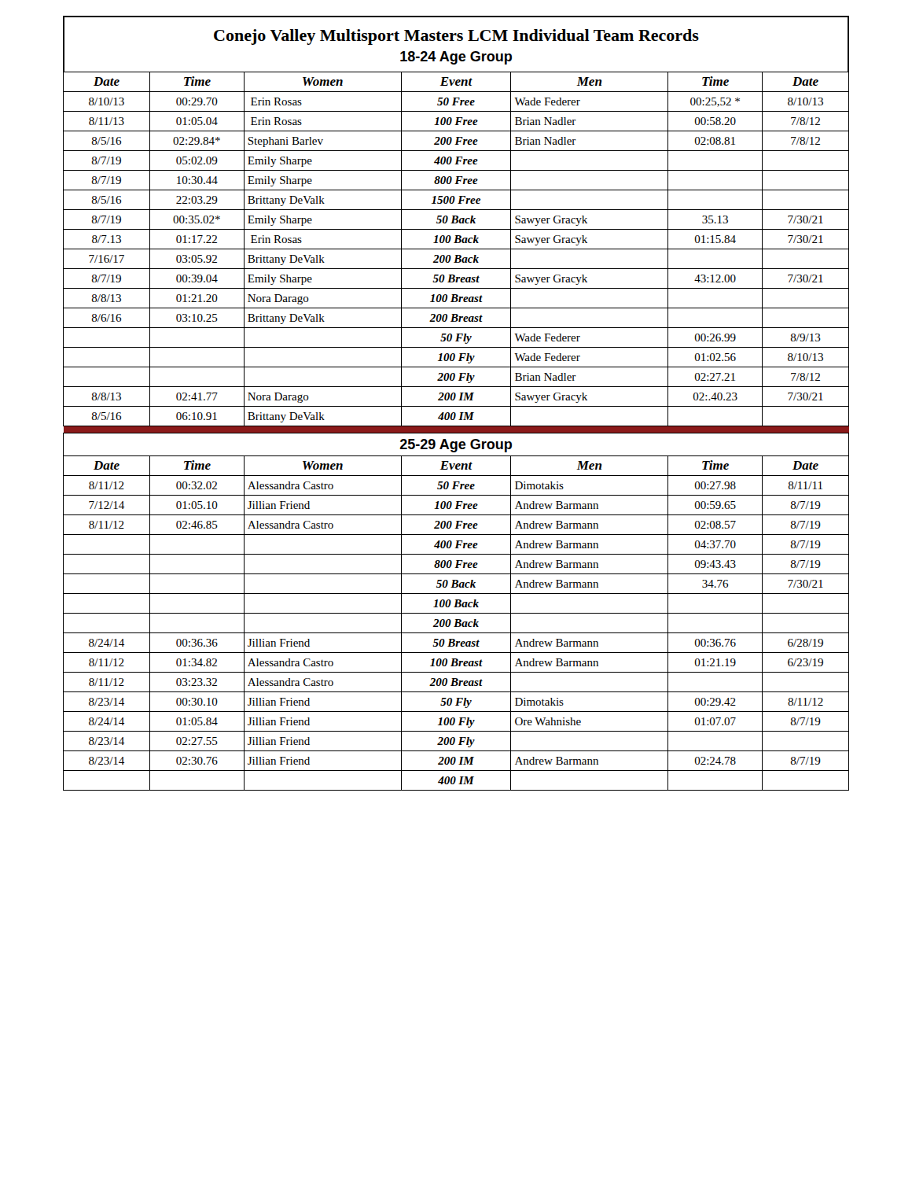Conejo Valley Multisport Masters LCM Individual Team Records
18-24 Age Group
| Date | Time | Women | Event | Men | Time | Date |
| --- | --- | --- | --- | --- | --- | --- |
| 8/10/13 | 00:29.70 | Erin Rosas | 50 Free | Wade Federer | 00:25,52 * | 8/10/13 |
| 8/11/13 | 01:05.04 | Erin Rosas | 100 Free | Brian Nadler | 00:58.20 | 7/8/12 |
| 8/5/16 | 02:29.84* | Stephani Barlev | 200 Free | Brian Nadler | 02:08.81 | 7/8/12 |
| 8/7/19 | 05:02.09 | Emily Sharpe | 400 Free | | | |
| 8/7/19 | 10:30.44 | Emily Sharpe | 800 Free | | | |
| 8/5/16 | 22:03.29 | Brittany DeValk | 1500 Free | | | |
| 8/7/19 | 00:35.02* | Emily Sharpe | 50 Back | Sawyer Gracyk | 35.13 | 7/30/21 |
| 8/7.13 | 01:17.22 | Erin Rosas | 100 Back | Sawyer Gracyk | 01:15.84 | 7/30/21 |
| 7/16/17 | 03:05.92 | Brittany DeValk | 200 Back | | | |
| 8/7/19 | 00:39.04 | Emily Sharpe | 50 Breast | Sawyer Gracyk | 43:12.00 | 7/30/21 |
| 8/8/13 | 01:21.20 | Nora Darago | 100 Breast | | | |
| 8/6/16 | 03:10.25 | Brittany DeValk | 200 Breast | | | |
| | | | 50 Fly | Wade Federer | 00:26.99 | 8/9/13 |
| | | | 100 Fly | Wade Federer | 01:02.56 | 8/10/13 |
| | | | 200 Fly | Brian Nadler | 02:27.21 | 7/8/12 |
| 8/8/13 | 02:41.77 | Nora Darago | 200 IM | Sawyer Gracyk | 02:.40.23 | 7/30/21 |
| 8/5/16 | 06:10.91 | Brittany DeValk | 400 IM | | | |
| 25-29 Age Group |
| Date | Time | Women | Event | Men | Time | Date |
| 8/11/12 | 00:32.02 | Alessandra Castro | 50 Free | Dimotakis | 00:27.98 | 8/11/11 |
| 7/12/14 | 01:05.10 | Jillian Friend | 100 Free | Andrew Barmann | 00:59.65 | 8/7/19 |
| 8/11/12 | 02:46.85 | Alessandra Castro | 200 Free | Andrew Barmann | 02:08.57 | 8/7/19 |
| | | | 400 Free | Andrew Barmann | 04:37.70 | 8/7/19 |
| | | | 800 Free | Andrew Barmann | 09:43.43 | 8/7/19 |
| | | | 50 Back | Andrew Barmann | 34.76 | 7/30/21 |
| | | | 100 Back | | | |
| | | | 200 Back | | | |
| 8/24/14 | 00:36.36 | Jillian Friend | 50 Breast | Andrew Barmann | 00:36.76 | 6/28/19 |
| 8/11/12 | 01:34.82 | Alessandra Castro | 100 Breast | Andrew Barmann | 01:21.19 | 6/23/19 |
| 8/11/12 | 03:23.32 | Alessandra Castro | 200 Breast | | | |
| 8/23/14 | 00:30.10 | Jillian Friend | 50 Fly | Dimotakis | 00:29.42 | 8/11/12 |
| 8/24/14 | 01:05.84 | Jillian Friend | 100 Fly | Ore Wahnishe | 01:07.07 | 8/7/19 |
| 8/23/14 | 02:27.55 | Jillian Friend | 200 Fly | | | |
| 8/23/14 | 02:30.76 | Jillian Friend | 200 IM | Andrew Barmann | 02:24.78 | 8/7/19 |
| | | | 400 IM | | | |